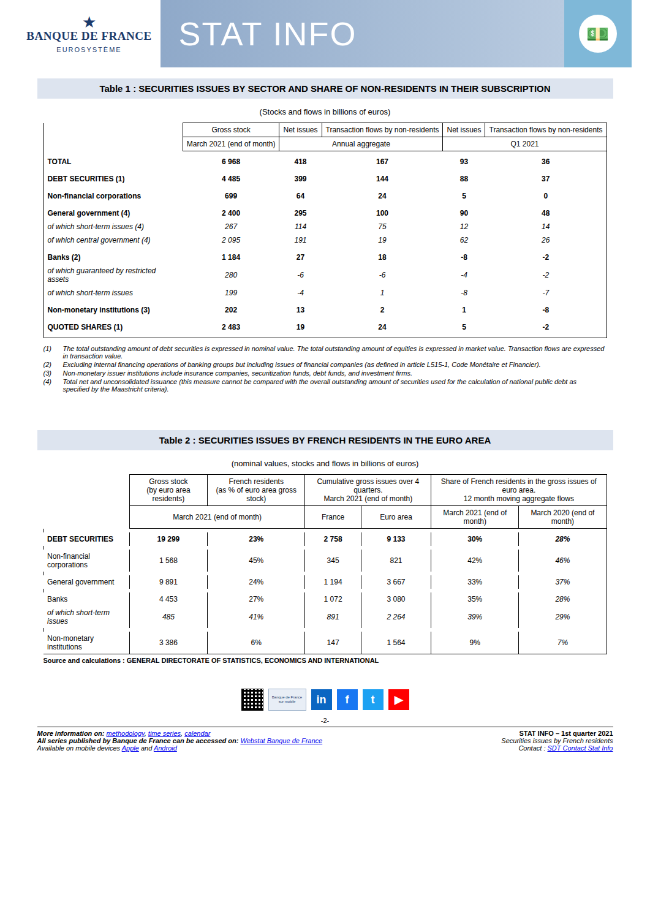★
BANQUE DE FRANCE
EUROSYSTÈME
STAT INFO
💵
Table 1 : SECURITIES ISSUES BY SECTOR AND SHARE OF NON-RESIDENTS IN THEIR SUBSCRIPTION
(Stocks and flows in billions of euros)
| | Gross stock | Net issues | Transaction flows by non-residents | Net issues | Transaction flows by non-residents |
| --- | --- | --- | --- | --- | --- |
| March 2021 (end of month) | Annual aggregate | Q1 2021 |
| TOTAL | 6 968 | 418 | 167 | 93 | 36 |
| DEBT SECURITIES (1) | 4 485 | 399 | 144 | 88 | 37 |
| Non-financial corporations | 699 | 64 | 24 | 5 | 0 |
| General government (4) | 2 400 | 295 | 100 | 90 | 48 |
| of which short-term issues (4) | 267 | 114 | 75 | 12 | 14 |
| of which central government (4) | 2 095 | 191 | 19 | 62 | 26 |
| Banks (2) | 1 184 | 27 | 18 | -8 | -2 |
| of which guaranteed by restricted assets | 280 | -6 | -6 | -4 | -2 |
| of which short-term issues | 199 | -4 | 1 | -8 | -7 |
| Non-monetary institutions (3) | 202 | 13 | 2 | 1 | -8 |
| QUOTED SHARES (1) | 2 483 | 19 | 24 | 5 | -2 |
| (1) | The total outstanding amount of debt securities is expressed in nominal value. The total outstanding amount of equities is expressed in market value. Transaction flows are expressed in transaction value. |
| (2) | Excluding internal financing operations of banking groups but including issues of financial companies (as defined in article L515-1, Code Monétaire et Financier). |
| (3) | Non-monetary issuer institutions include insurance companies, securitization funds, debt funds, and investment firms. |
| (4) | Total net and unconsolidated issuance (this measure cannot be compared with the overall outstanding amount of securities used for the calculation of national public debt as specified by the Maastricht criteria). |
Table 2 : SECURITIES ISSUES BY FRENCH RESIDENTS IN THE EURO AREA
(nominal values, stocks and flows in billions of euros)
| | Gross stock (by euro area residents) | French residents (as % of euro area gross stock) | Cumulative gross issues over 4 quarters. March 2021 (end of month) | Share of French residents in the gross issues of euro area. 12 month moving aggregate flows |
| --- | --- | --- | --- | --- |
| March 2021 (end of month) | France | Euro area | March 2021 (end of month) | March 2020 (end of month) |
| DEBT SECURITIES | 19 299 | 23% | 2 758 | 9 133 | 30% | 28% |
| Non-financial corporations | 1 568 | 45% | 345 | 821 | 42% | 46% |
| General government | 9 891 | 24% | 1 194 | 3 667 | 33% | 37% |
| Banks | 4 453 | 27% | 1 072 | 3 080 | 35% | 28% |
| of which short-term issues | 485 | 41% | 891 | 2 264 | 39% | 29% |
| Non-monetary institutions | 3 386 | 6% | 147 | 1 564 | 9% | 7% |
Source and calculations : GENERAL DIRECTORATE OF STATISTICS, ECONOMICS AND INTERNATIONAL
Banque de France
sur mobile
in
f
t
▶
-2-
More information on: methodology, time series, calendar
All series published by Banque de France can be accessed on: Webstat Banque de France
Available on mobile devices Apple and Android
STAT INFO – 1st quarter 2021
Securities issues by French residents
Contact : SDT Contact Stat Info